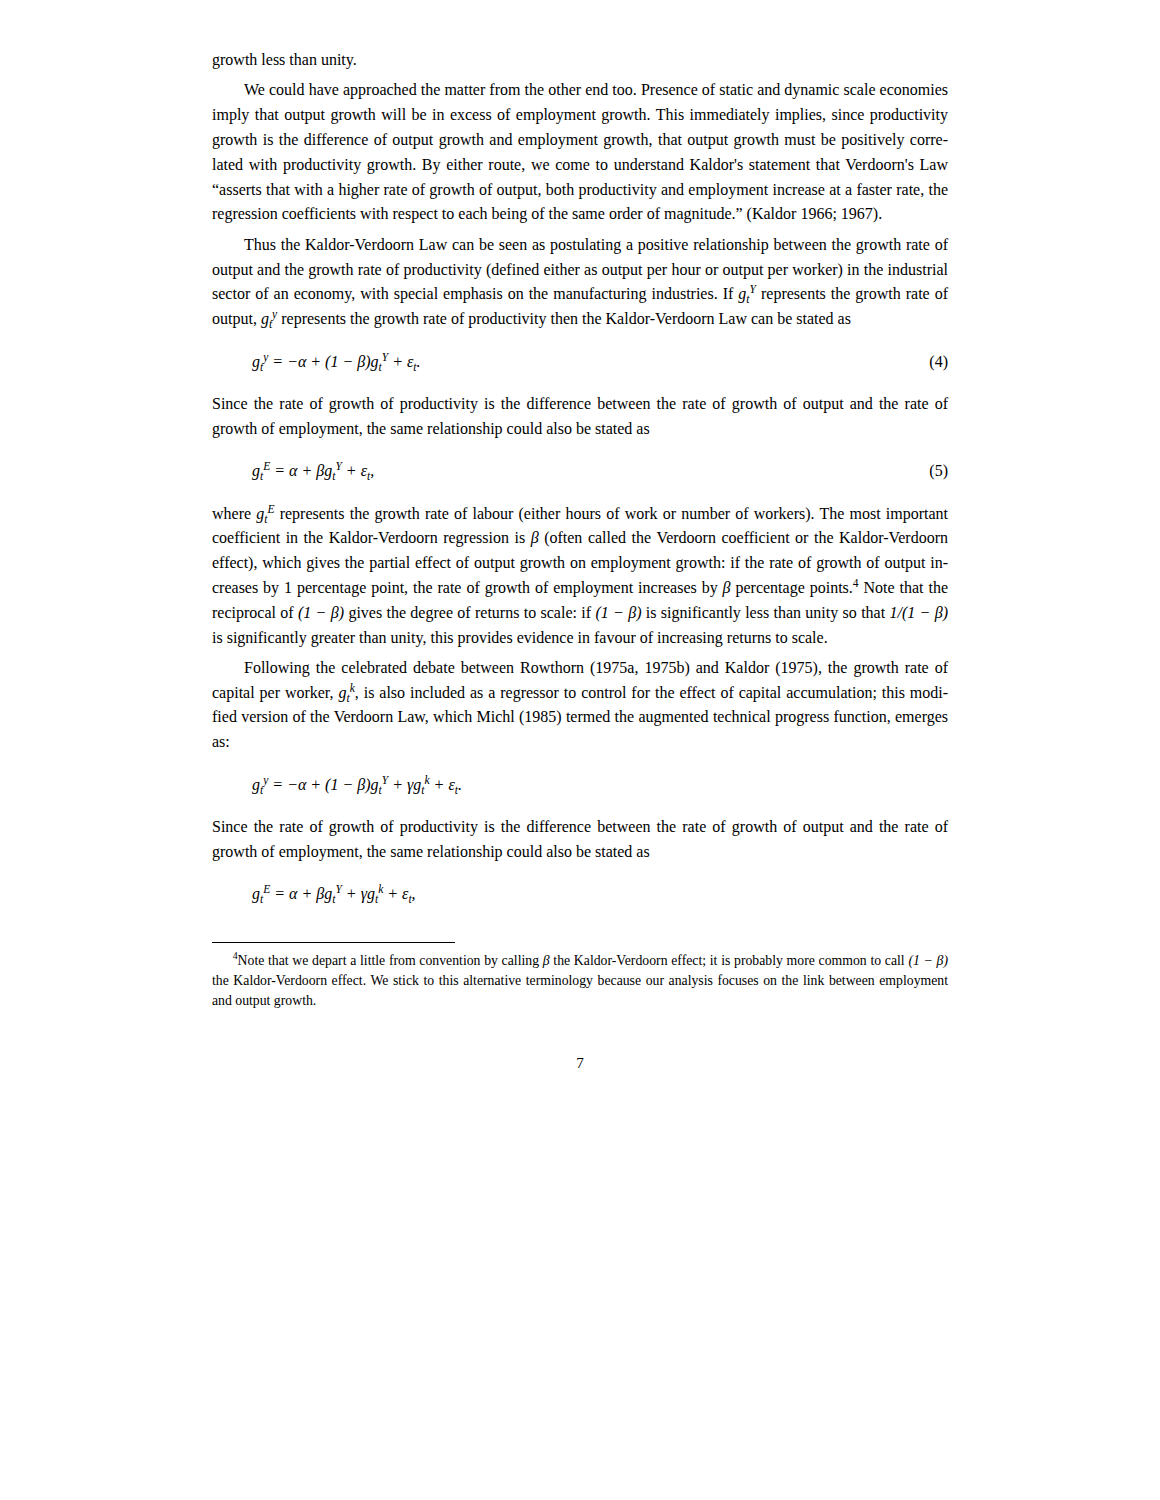growth less than unity.
We could have approached the matter from the other end too. Presence of static and dynamic scale economies imply that output growth will be in excess of employment growth. This immediately implies, since productivity growth is the difference of output growth and employment growth, that output growth must be positively correlated with productivity growth. By either route, we come to understand Kaldor's statement that Verdoorn's Law “asserts that with a higher rate of growth of output, both productivity and employment increase at a faster rate, the regression coefficients with respect to each being of the same order of magnitude.” (Kaldor 1966; 1967).
Thus the Kaldor-Verdoorn Law can be seen as postulating a positive relationship between the growth rate of output and the growth rate of productivity (defined either as output per hour or output per worker) in the industrial sector of an economy, with special emphasis on the manufacturing industries. If gtY represents the growth rate of output, gty represents the growth rate of productivity then the Kaldor-Verdoorn Law can be stated as
gty = −α + (1 − β)gtY + εt. (4)
Since the rate of growth of productivity is the difference between the rate of growth of output and the rate of growth of employment, the same relationship could also be stated as
gtE = α + βgtY + εt, (5)
where gtE represents the growth rate of labour (either hours of work or number of workers). The most important coefficient in the Kaldor-Verdoorn regression is β (often called the Verdoorn coefficient or the Kaldor-Verdoorn effect), which gives the partial effect of output growth on employment growth: if the rate of growth of output increases by 1 percentage point, the rate of growth of employment increases by β percentage points.4 Note that the reciprocal of (1 − β) gives the degree of returns to scale: if (1 − β) is significantly less than unity so that 1/(1 − β) is significantly greater than unity, this provides evidence in favour of increasing returns to scale.
Following the celebrated debate between Rowthorn (1975a, 1975b) and Kaldor (1975), the growth rate of capital per worker, gtk, is also included as a regressor to control for the effect of capital accumulation; this modified version of the Verdoorn Law, which Michl (1985) termed the augmented technical progress function, emerges as:
gty = −α + (1 − β)gtY + γgtk + εt.
Since the rate of growth of productivity is the difference between the rate of growth of output and the rate of growth of employment, the same relationship could also be stated as
gtE = α + βgtY + γgtk + εt,
4Note that we depart a little from convention by calling β the Kaldor-Verdoorn effect; it is probably more common to call (1 − β) the Kaldor-Verdoorn effect. We stick to this alternative terminology because our analysis focuses on the link between employment and output growth.
7